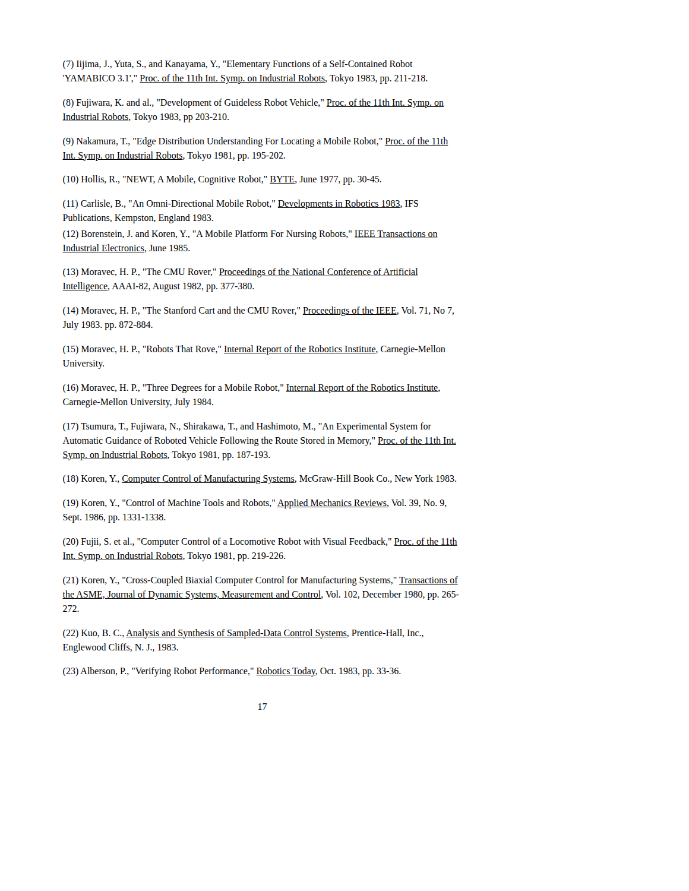(7) Iijima, J., Yuta, S., and Kanayama, Y., "Elementary Functions of a Self-Contained Robot 'YAMABICO 3.1'," Proc. of the 11th Int. Symp. on Industrial Robots, Tokyo 1983, pp. 211-218.
(8) Fujiwara, K. and al., "Development of Guideless Robot Vehicle," Proc. of the 11th Int. Symp. on Industrial Robots, Tokyo 1983, pp 203-210.
(9) Nakamura, T., "Edge Distribution Understanding For Locating a Mobile Robot," Proc. of the 11th Int. Symp. on Industrial Robots, Tokyo 1981, pp. 195-202.
(10) Hollis, R., "NEWT, A Mobile, Cognitive Robot," BYTE, June 1977, pp. 30-45.
(11) Carlisle, B., "An Omni-Directional Mobile Robot," Developments in Robotics 1983, IFS Publications, Kempston, England 1983.
(12) Borenstein, J. and Koren, Y., "A Mobile Platform For Nursing Robots," IEEE Transactions on Industrial Electronics, June 1985.
(13) Moravec, H. P., "The CMU Rover," Proceedings of the National Conference of Artificial Intelligence, AAAI-82, August 1982, pp. 377-380.
(14) Moravec, H. P., "The Stanford Cart and the CMU Rover," Proceedings of the IEEE, Vol. 71, No 7, July 1983. pp. 872-884.
(15) Moravec, H. P., "Robots That Rove," Internal Report of the Robotics Institute, Carnegie-Mellon University.
(16) Moravec, H. P., "Three Degrees for a Mobile Robot," Internal Report of the Robotics Institute, Carnegie-Mellon University, July 1984.
(17) Tsumura, T., Fujiwara, N., Shirakawa, T., and Hashimoto, M., "An Experimental System for Automatic Guidance of Roboted Vehicle Following the Route Stored in Memory," Proc. of the 11th Int. Symp. on Industrial Robots, Tokyo 1981, pp. 187-193.
(18) Koren, Y., Computer Control of Manufacturing Systems, McGraw-Hill Book Co., New York 1983.
(19) Koren, Y., "Control of Machine Tools and Robots," Applied Mechanics Reviews, Vol. 39, No. 9, Sept. 1986, pp. 1331-1338.
(20) Fujii, S. et al., "Computer Control of a Locomotive Robot with Visual Feedback," Proc. of the 11th Int. Symp. on Industrial Robots, Tokyo 1981, pp. 219-226.
(21) Koren, Y., "Cross-Coupled Biaxial Computer Control for Manufacturing Systems," Transactions of the ASME, Journal of Dynamic Systems, Measurement and Control, Vol. 102, December 1980, pp. 265-272.
(22) Kuo, B. C., Analysis and Synthesis of Sampled-Data Control Systems, Prentice-Hall, Inc., Englewood Cliffs, N. J., 1983.
(23) Alberson, P., "Verifying Robot Performance," Robotics Today, Oct. 1983, pp. 33-36.
17